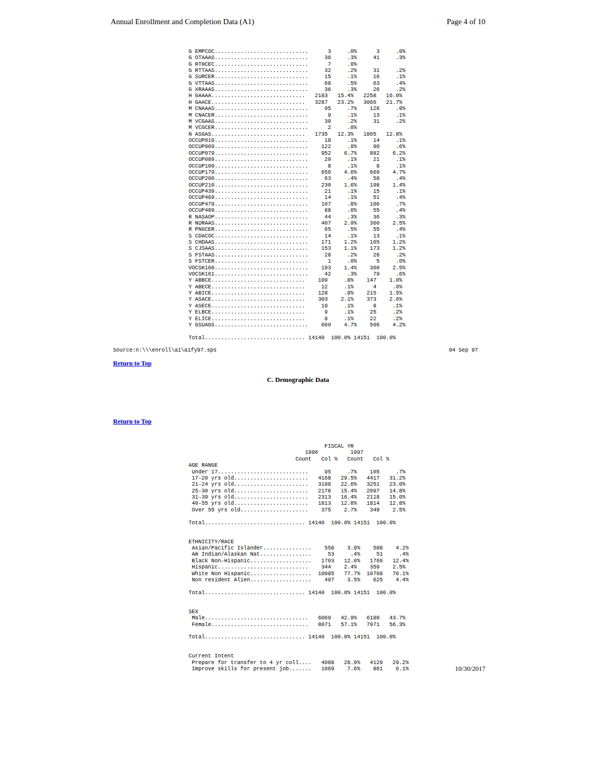Annual Enrollment and Completion Data (A1)
Page 4 of 10
  G EMPCOC.............................      3     .0%      3     .0%
  G OTAAAS.............................     36     .3%     41     .3%
  G RTHCEC.............................      7     .0%
  G RTTAAS.............................     32     .2%     31     .2%
  G SURCER.............................     15     .1%     16     .1%
  G VTTAAS.............................     68     .5%     63     .4%
  G XRAAAS.............................     36     .3%     26     .2%
  H GAAAA.............................   2183   15.4%   2258   16.0%
  H GAACE.............................   3287   23.2%   3066   21.7%
  M CNAAAS.............................     95     .7%    126     .9%
  M CNACER.............................      9     .1%     13     .1%
  M VCGAAS.............................     30     .2%     31     .2%
  M VCGCER.............................      2     .0%
  N ASGAS.............................   1735   12.3%   1805   12.8%
  OCCUP019.............................     18     .1%     14     .1%
  OCCUP069.............................    122     .9%     90     .6%
  OCCUP079.............................    952    6.7%    882    6.2%
  OCCUP089.............................     20     .1%     21     .1%
  OCCUP109.............................      8     .1%      8     .1%
  OCCUP179.............................    656    4.6%    669    4.7%
  OCCUP200.............................     63     .4%     58     .4%
  OCCUP210.............................    230    1.6%    198    1.4%
  OCCUP439.............................     21     .1%     15     .1%
  OCCUP469.............................     14     .1%     51     .4%
  OCCUP479.............................    107     .8%    106     .7%
  OCCUP489.............................     88     .6%     55     .4%
  R NASAOP.............................     44     .3%     36     .3%
  R NURAAS.............................    407    2.9%    360    2.5%
  R PNGCER.............................     65     .5%     55     .4%
  S CDACOC.............................     14     .1%     13     .1%
  S CHDAAS.............................    171    1.2%    165    1.2%
  S CJSAAS.............................    153    1.1%    173    1.2%
  S FSTAAS.............................     28     .2%     28     .2%
  S FSTCER.............................      1     .0%      5     .0%
  VOCSK160.............................    193    1.4%    360    2.5%
  VOCSK161.............................     42     .3%     79     .6%
  Y ABBCE.............................    109     .8%    147    1.0%
  Y ABECE.............................     12     .1%      4     .0%
  Y ABICE.............................    128     .9%    215    1.5%
  Y ASACE.............................    303    2.1%    373    2.6%
  Y ASECE.............................     19     .1%      8     .1%
  Y ELBCE.............................      9     .1%     25     .2%
  Y ELICE.............................      8     .1%     22     .2%
  Y GSUAGS.............................    660    4.7%    596    4.2%

  Total............................... 14140  100.0% 14151  100.0%
Source:n:\\\enroll\a1\a1fy97.sps 04 Sep 97
Return to Top
C. Demographic Data
Return to Top
                                            FISCAL YR
                                      1996          1997
                                   Count   Col %   Count   Col %
  AGE RANGE
   Under 17............................     95     .7%    105     .7%
   17-20 yrs old.......................   4168   29.5%   4417   31.2%
   21-24 yrs old.......................   3198   22.6%   3251   23.0%
   25-30 yrs old.......................   2178   15.4%   2097   14.8%
   31-39 yrs old.......................   2313   16.4%   2118   15.0%
   40-55 yrs old.......................   1813   12.8%   1814   12.8%
   Over 55 yrs old.....................    375    2.7%    349    2.5%

  Total............................... 14140  100.0% 14151  100.0%


  ETHNICITY/RACE
   Asian/Pacific Islander...............    558    3.9%    588    4.2%
   Am Indian/Alaskan Nat................     53     .4%     51     .4%
   Black Non-Hispanic...................   1703   12.0%   1760   12.4%
   Hispanic............................    344    2.4%    359    2.5%
   White Non Hispanic...................  10985   77.7%  10768   76.1%
   Non resident Alien...................    497    3.5%    625    4.4%

  Total............................... 14140  100.0% 14151  100.0%


  SEX
   Male................................   6069   42.9%   6180   43.7%
   Female..............................   8071   57.1%   7971   56.3%

  Total............................... 14140  100.0% 14151  100.0%


  Current Intent
   Prepare for transfer to 4 yr coll....   4088   28.9%   4129   29.2%
   Improve skills for present job.......   1069    7.6%    861    6.1%
10/30/2017